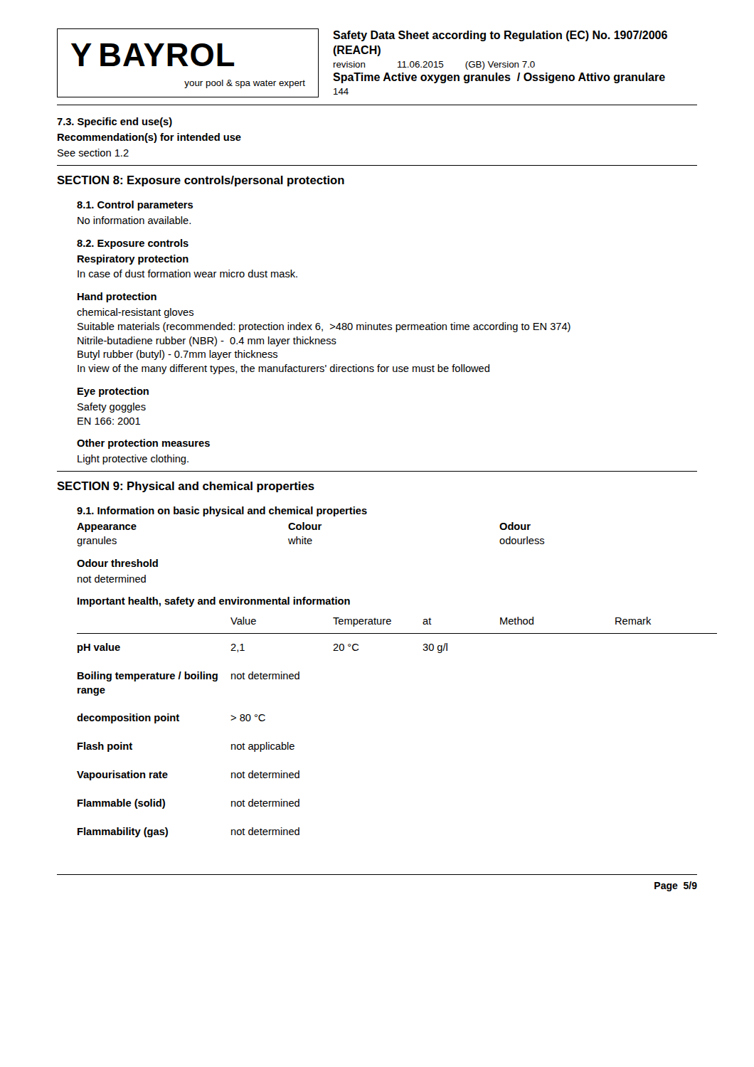Y BAYROL
your pool & spa water expert
Safety Data Sheet according to Regulation (EC) No. 1907/2006 (REACH)
revision 11.06.2015 (GB) Version 7.0
SpaTime Active oxygen granules / Ossigeno Attivo granulare
144
7.3. Specific end use(s)
Recommendation(s) for intended use
See section 1.2
SECTION 8: Exposure controls/personal protection
8.1. Control parameters
No information available.
8.2. Exposure controls
Respiratory protection
In case of dust formation wear micro dust mask.
Hand protection
chemical-resistant gloves
Suitable materials (recommended: protection index 6, >480 minutes permeation time according to EN 374)
Nitrile-butadiene rubber (NBR) - 0.4 mm layer thickness
Butyl rubber (butyl) - 0.7mm layer thickness
In view of the many different types, the manufacturers' directions for use must be followed
Eye protection
Safety goggles
EN 166: 2001
Other protection measures
Light protective clothing.
SECTION 9: Physical and chemical properties
9.1. Information on basic physical and chemical properties
| Appearance | Colour | Odour |
| granules | white | odourless |
Odour threshold
not determined
Important health, safety and environmental information
| | Value | Temperature | at | Method | Remark |
| --- | --- | --- | --- | --- | --- |
| pH value | 2,1 | 20 °C | 30 g/l | | |
| Boiling temperature / boiling range | not determined | | | | |
| decomposition point | > 80 °C | | | | |
| Flash point | not applicable | | | | |
| Vapourisation rate | not determined | | | | |
| Flammable (solid) | not determined | | | | |
| Flammability (gas) | not determined | | | | |
Page 5/9